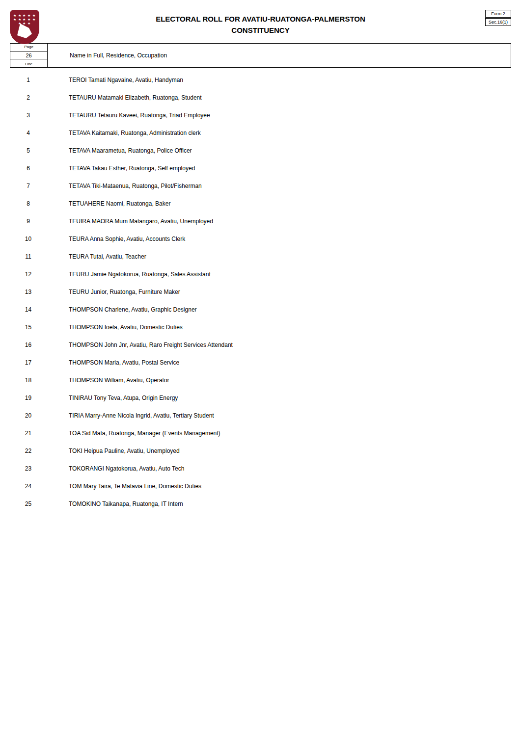★ ★ ★ ★ ★
★ ★ ★ ★ ★
★ ★ ★
ELECTORAL ROLL FOR AVATIU-RUATONGA-PALMERSTON
CONSTITUENCY
Form 2
Sec.16(1)
Page 26 Line
Name in Full, Residence, Occupation
1
TEROI Tamati Ngavaine, Avatiu, Handyman
2
TETAURU Matamaki Elizabeth, Ruatonga, Student
3
TETAURU Tetauru Kaveei, Ruatonga, Triad Employee
4
TETAVA Kaitamaki, Ruatonga, Administration clerk
5
TETAVA Maarametua, Ruatonga, Police Officer
6
TETAVA Takau Esther, Ruatonga, Self employed
7
TETAVA Tiki-Mataenua, Ruatonga, Pilot/Fisherman
8
TETUAHERE Naomi, Ruatonga, Baker
9
TEUIRA MAORA Mum Matangaro, Avatiu, Unemployed
10
TEURA Anna Sophie, Avatiu, Accounts Clerk
11
TEURA Tutai, Avatiu, Teacher
12
TEURU Jamie Ngatokorua, Ruatonga, Sales Assistant
13
TEURU Junior, Ruatonga, Furniture Maker
14
THOMPSON Charlene, Avatiu, Graphic Designer
15
THOMPSON Ioela, Avatiu, Domestic Duties
16
THOMPSON John Jnr, Avatiu, Raro Freight Services Attendant
17
THOMPSON Maria, Avatiu, Postal Service
18
THOMPSON William, Avatiu, Operator
19
TINIRAU Tony Teva, Atupa, Origin Energy
20
TIRIA Marry-Anne Nicola Ingrid, Avatiu, Tertiary Student
21
TOA Sid Mata, Ruatonga, Manager (Events Management)
22
TOKI Heipua Pauline, Avatiu, Unemployed
23
TOKORANGI Ngatokorua, Avatiu, Auto Tech
24
TOM Mary Taira, Te Matavia Line, Domestic Duties
25
TOMOKINO Taikanapa, Ruatonga, IT Intern